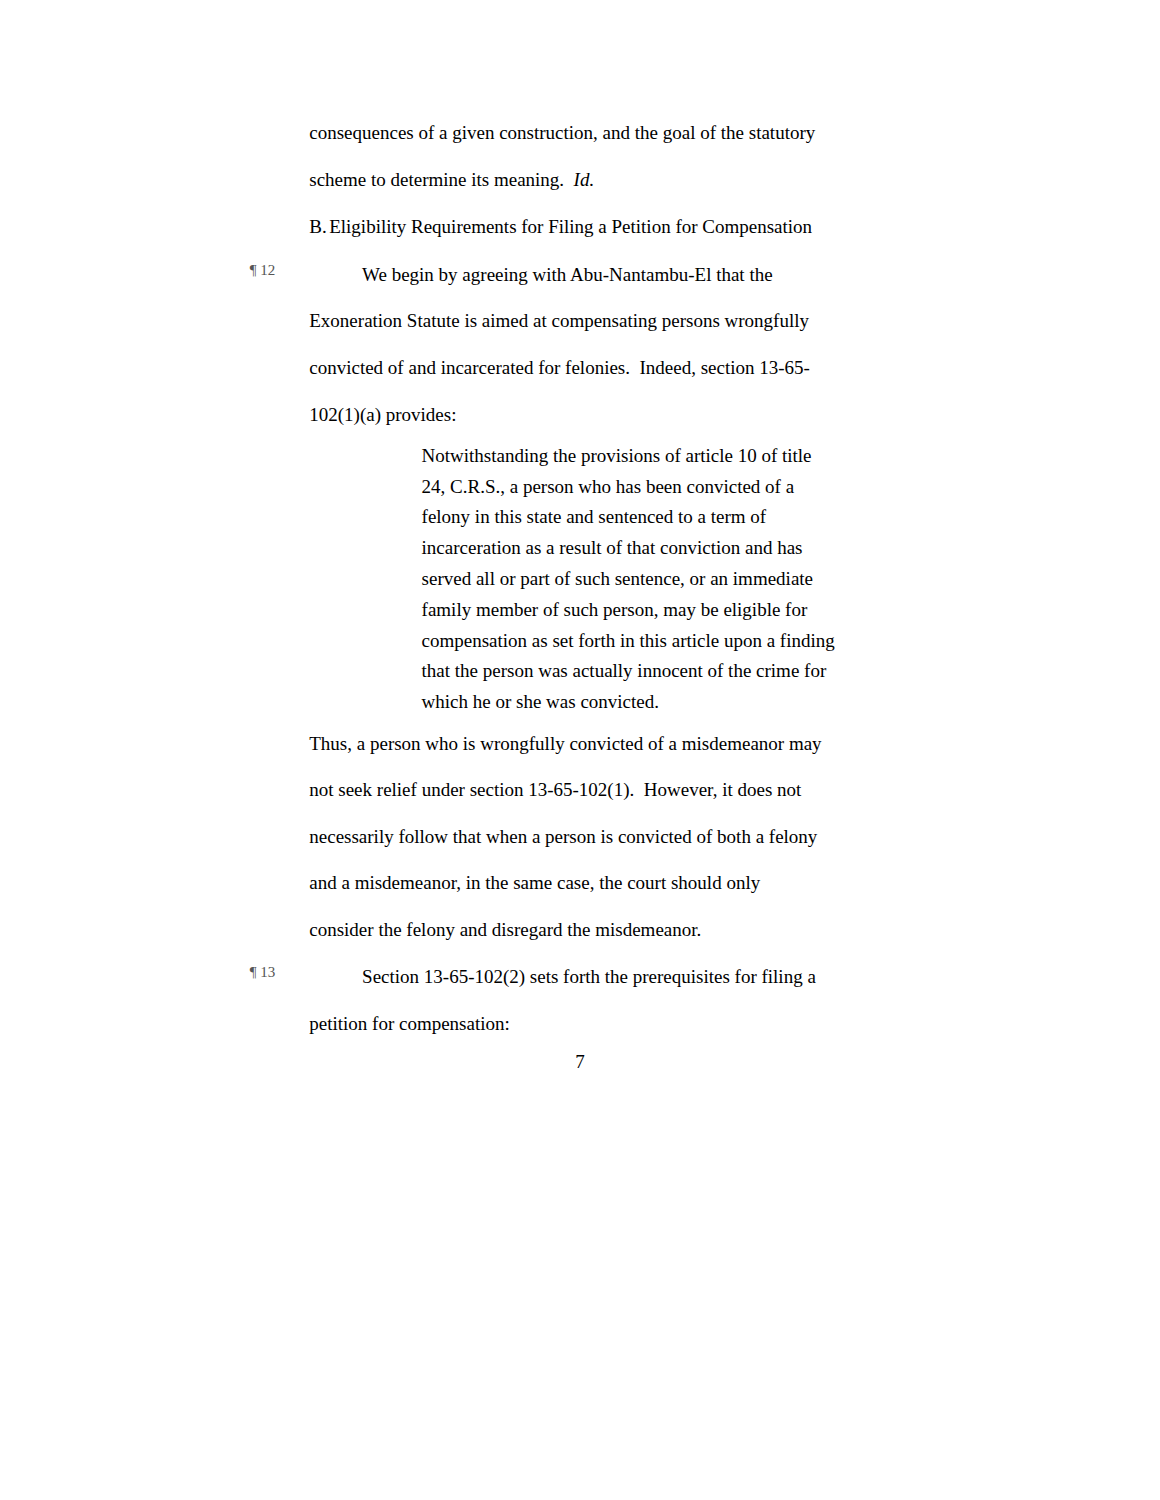consequences of a given construction, and the goal of the statutory
scheme to determine its meaning. Id.
B. Eligibility Requirements for Filing a Petition for Compensation
¶ 12 We begin by agreeing with Abu-Nantambu-El that the
Exoneration Statute is aimed at compensating persons wrongfully
convicted of and incarcerated for felonies. Indeed, section 13-65-
102(1)(a) provides:
Notwithstanding the provisions of article 10 of title 24, C.R.S., a person who has been convicted of a felony in this state and sentenced to a term of incarceration as a result of that conviction and has served all or part of such sentence, or an immediate family member of such person, may be eligible for compensation as set forth in this article upon a finding that the person was actually innocent of the crime for which he or she was convicted.
Thus, a person who is wrongfully convicted of a misdemeanor may
not seek relief under section 13-65-102(1). However, it does not
necessarily follow that when a person is convicted of both a felony
and a misdemeanor, in the same case, the court should only
consider the felony and disregard the misdemeanor.
¶ 13 Section 13-65-102(2) sets forth the prerequisites for filing a
petition for compensation:
7